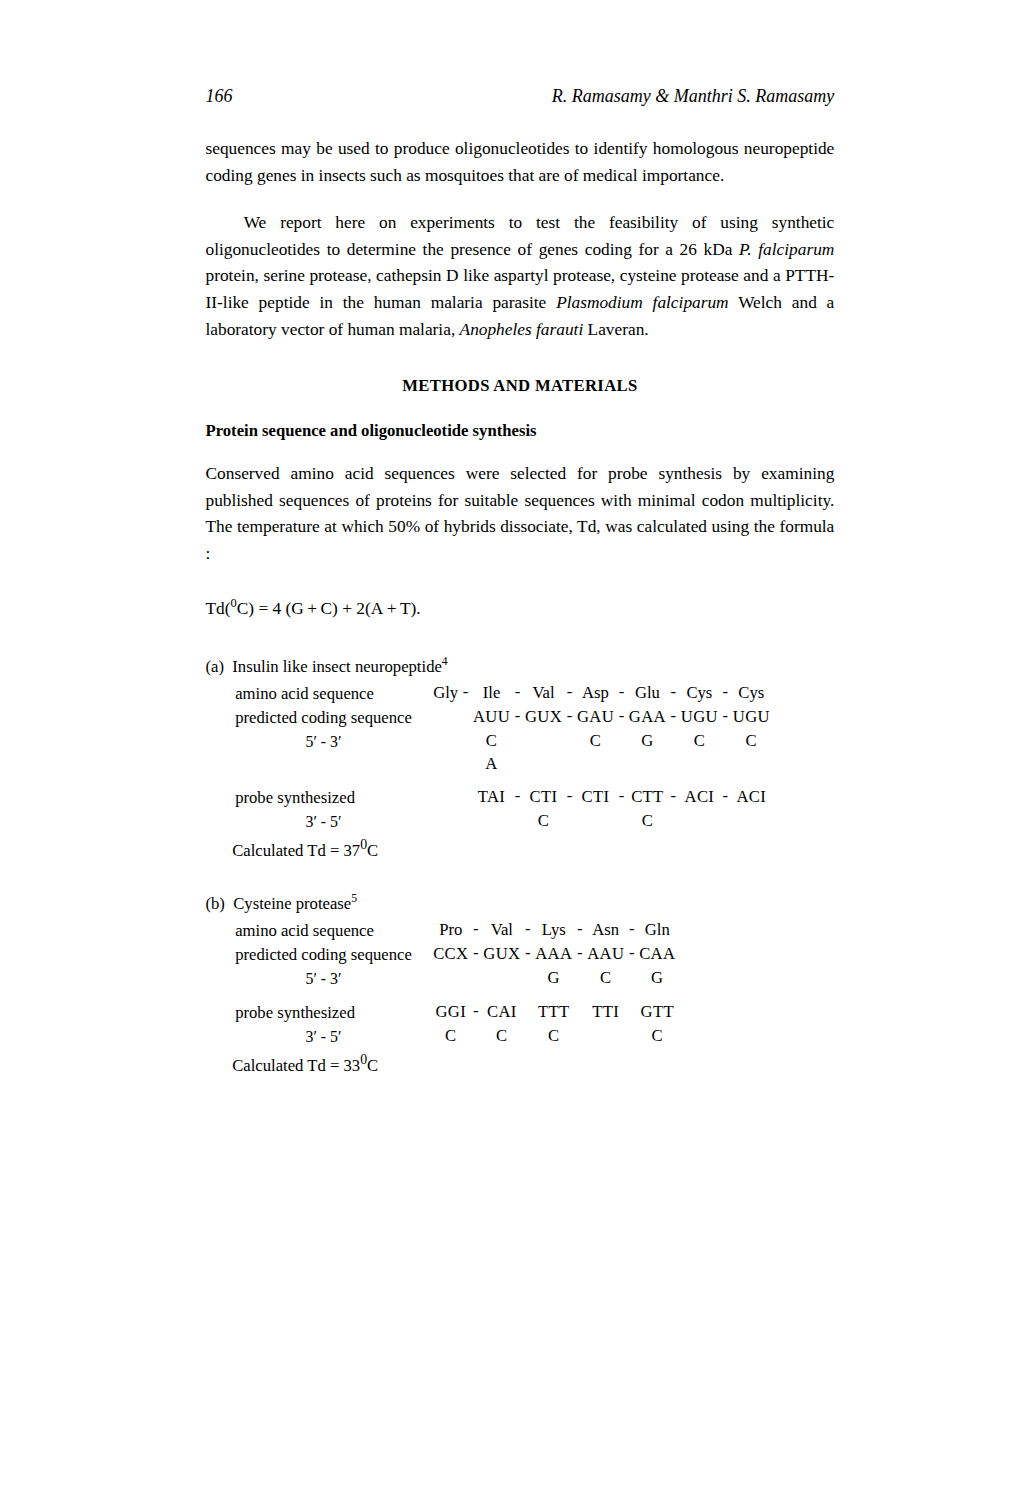166 R. Ramasamy & Manthri S. Ramasamy
sequences may be used to produce oligonucleotides to identify homologous neuropeptide coding genes in insects such as mosquitoes that are of medical importance.
We report here on experiments to test the feasibility of using synthetic oligonucleotides to determine the presence of genes coding for a 26 kDa P. falciparum protein, serine protease, cathepsin D like aspartyl protease, cysteine protease and a PTTH-II-like peptide in the human malaria parasite Plasmodium falciparum Welch and a laboratory vector of human malaria, Anopheles farauti Laveran.
Methods and Materials
Protein sequence and oligonucleotide synthesis
Conserved amino acid sequences were selected for probe synthesis by examining published sequences of proteins for suitable sequences with minimal codon multiplicity. The temperature at which 50% of hybrids dissociate, Td, was calculated using the formula :
Td(0C) = 4 (G + C) + 2(A + T).
(a) Insulin like insect neuropeptide4
| amino acid sequence | Gly | - | Ile | - | Val | - | Asp | - | Glu | - | Cys | - | Cys |
| predicted coding sequence | | | AUU | - | GUX | - | GAU | - | GAA | - | UGU | - | UGU |
| 5′ - 3′ | | | C | | | | C | | G | | C | | C |
| | | | A | | | | | | | | | | |
| probe synthesized | | | TAI | - | CTI | - | CTI | - | CTT | - | ACI | - | ACI |
| 3′ - 5′ | | | | | C | | | | C | | | | |
Calculated Td = 370C
(b) Cysteine protease5
| amino acid sequence | Pro | - | Val | - | Lys | - | Asn | - | Gln |
| predicted coding sequence | CCX | - | GUX | - | AAA | - | AAU | - | CAA |
| 5′ - 3′ | | | | | G | | C | | G |
| probe synthesized | GGI | - | CAI | | TTT | | TTI | | GTT |
| 3′ - 5′ | C | | C | | C | | | | C |
Calculated Td = 330C